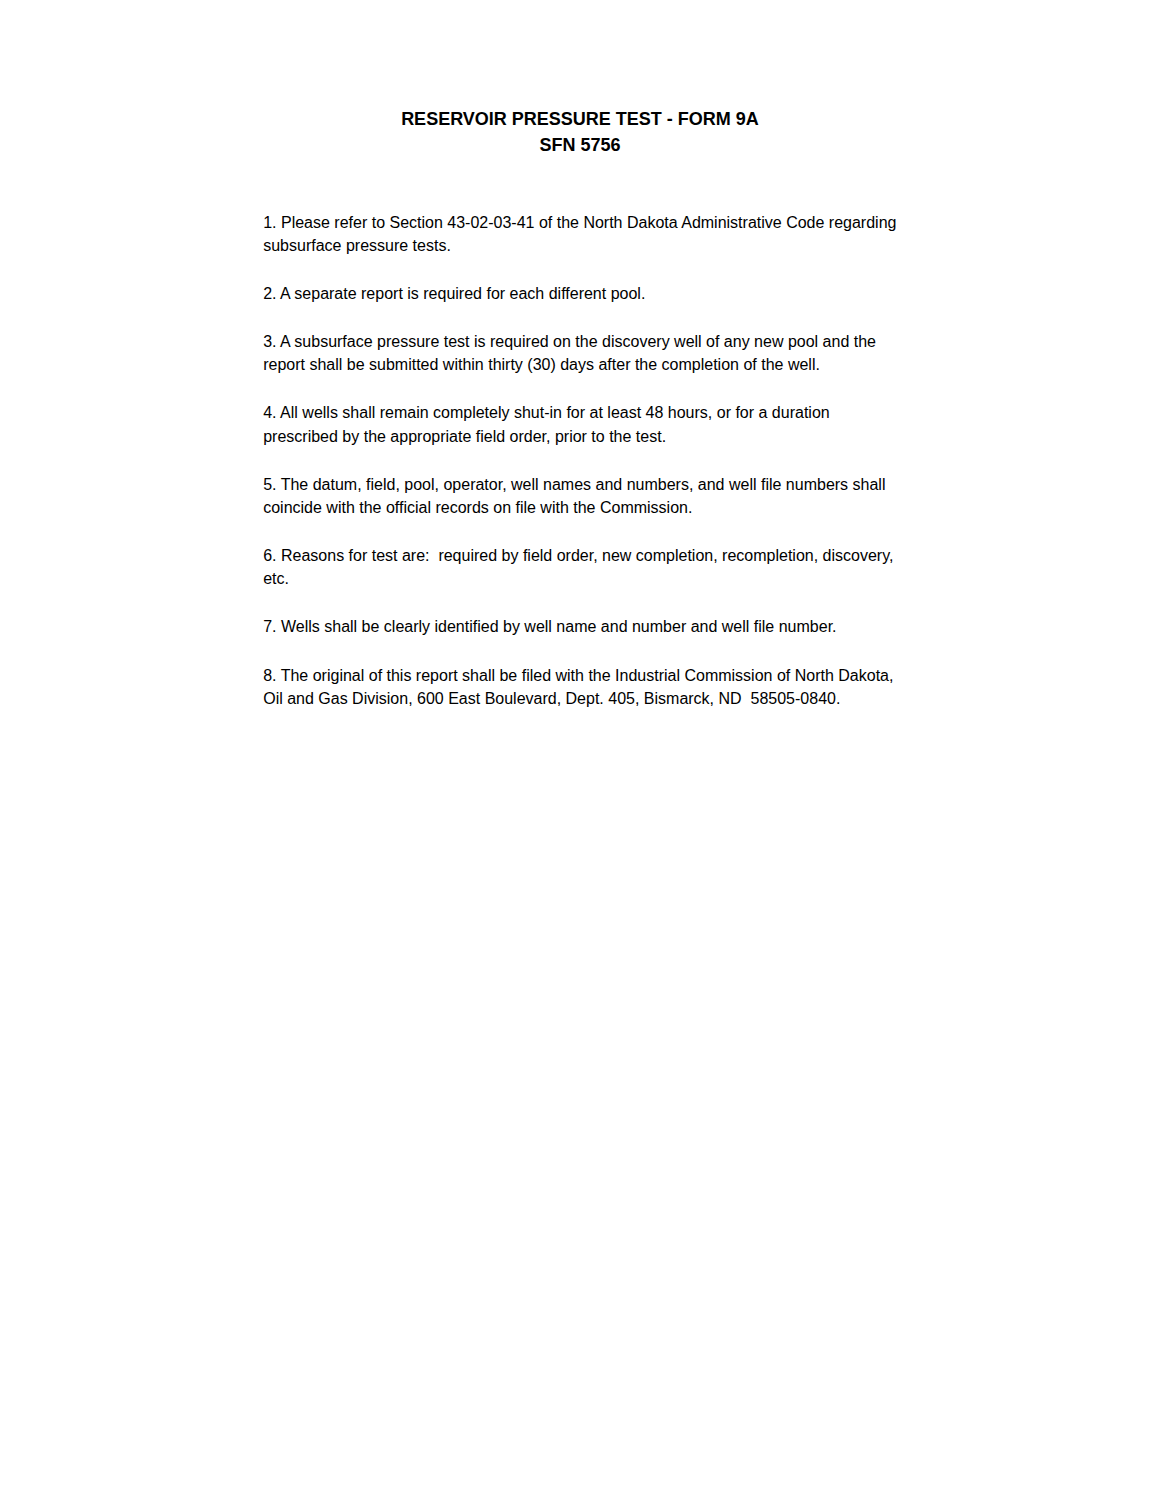RESERVOIR PRESSURE TEST - FORM 9ASFN 5756
1. Please refer to Section 43-02-03-41 of the North Dakota Administrative Code regarding subsurface pressure tests.
2. A separate report is required for each different pool.
3. A subsurface pressure test is required on the discovery well of any new pool and the report shall be submitted within thirty (30) days after the completion of the well.
4. All wells shall remain completely shut-in for at least 48 hours, or for a duration prescribed by the appropriate field order, prior to the test.
5. The datum, field, pool, operator, well names and numbers, and well file numbers shall coincide with the official records on file with the Commission.
6. Reasons for test are: required by field order, new completion, recompletion, discovery, etc.
7. Wells shall be clearly identified by well name and number and well file number.
8. The original of this report shall be filed with the Industrial Commission of North Dakota, Oil and Gas Division, 600 East Boulevard, Dept. 405, Bismarck, ND 58505-0840.